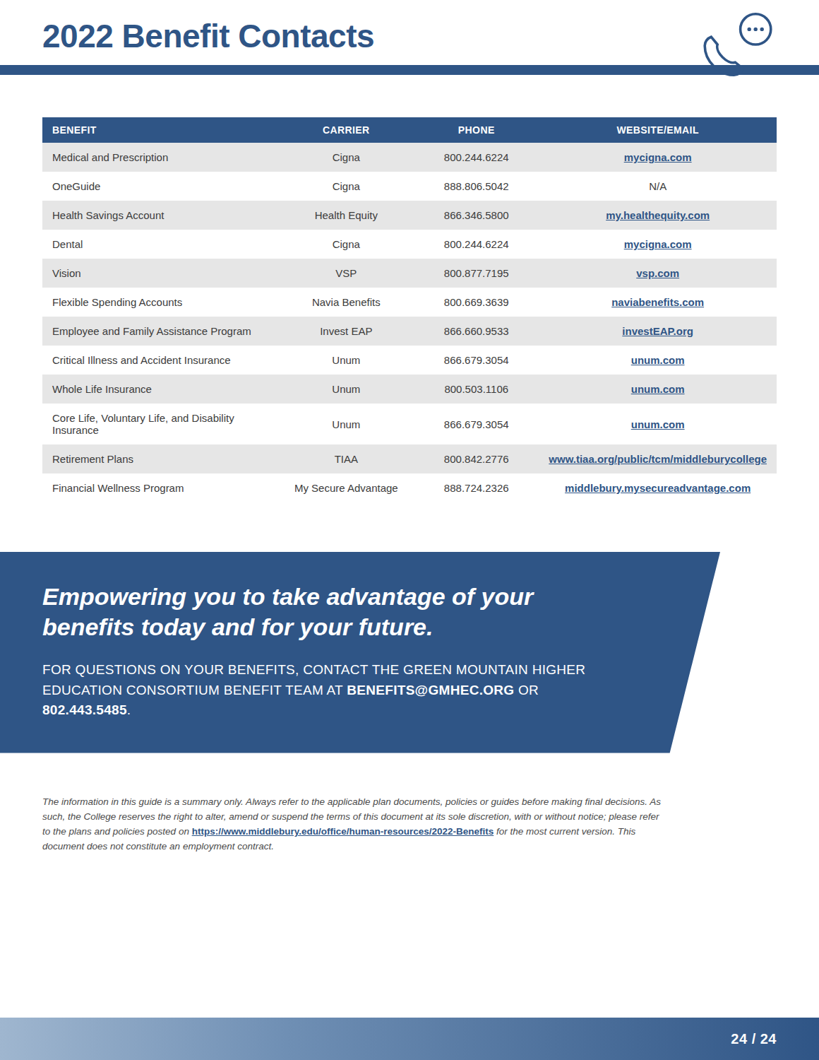2022 Benefit Contacts
| BENEFIT | CARRIER | PHONE | WEBSITE/EMAIL |
| --- | --- | --- | --- |
| Medical and Prescription | Cigna | 800.244.6224 | mycigna.com |
| OneGuide | Cigna | 888.806.5042 | N/A |
| Health Savings Account | Health Equity | 866.346.5800 | my.healthequity.com |
| Dental | Cigna | 800.244.6224 | mycigna.com |
| Vision | VSP | 800.877.7195 | vsp.com |
| Flexible Spending Accounts | Navia Benefits | 800.669.3639 | naviabenefits.com |
| Employee and Family Assistance Program | Invest EAP | 866.660.9533 | investEAP.org |
| Critical Illness and Accident Insurance | Unum | 866.679.3054 | unum.com |
| Whole Life Insurance | Unum | 800.503.1106 | unum.com |
| Core Life, Voluntary Life, and Disability Insurance | Unum | 866.679.3054 | unum.com |
| Retirement Plans | TIAA | 800.842.2776 | www.tiaa.org/public/tcm/middleburycollege |
| Financial Wellness Program | My Secure Advantage | 888.724.2326 | middlebury.mysecureadvantage.com |
Empowering you to take advantage of your benefits today and for your future.
For questions on your benefits, contact the Green Mountain Higher Education Consortium Benefit Team at BENEFITS@GMHEC.ORG or 802.443.5485.
The information in this guide is a summary only. Always refer to the applicable plan documents, policies or guides before making final decisions. As such, the College reserves the right to alter, amend or suspend the terms of this document at its sole discretion, with or without notice; please refer to the plans and policies posted on https://www.middlebury.edu/office/human-resources/2022-Benefits for the most current version. This document does not constitute an employment contract.
24 / 24